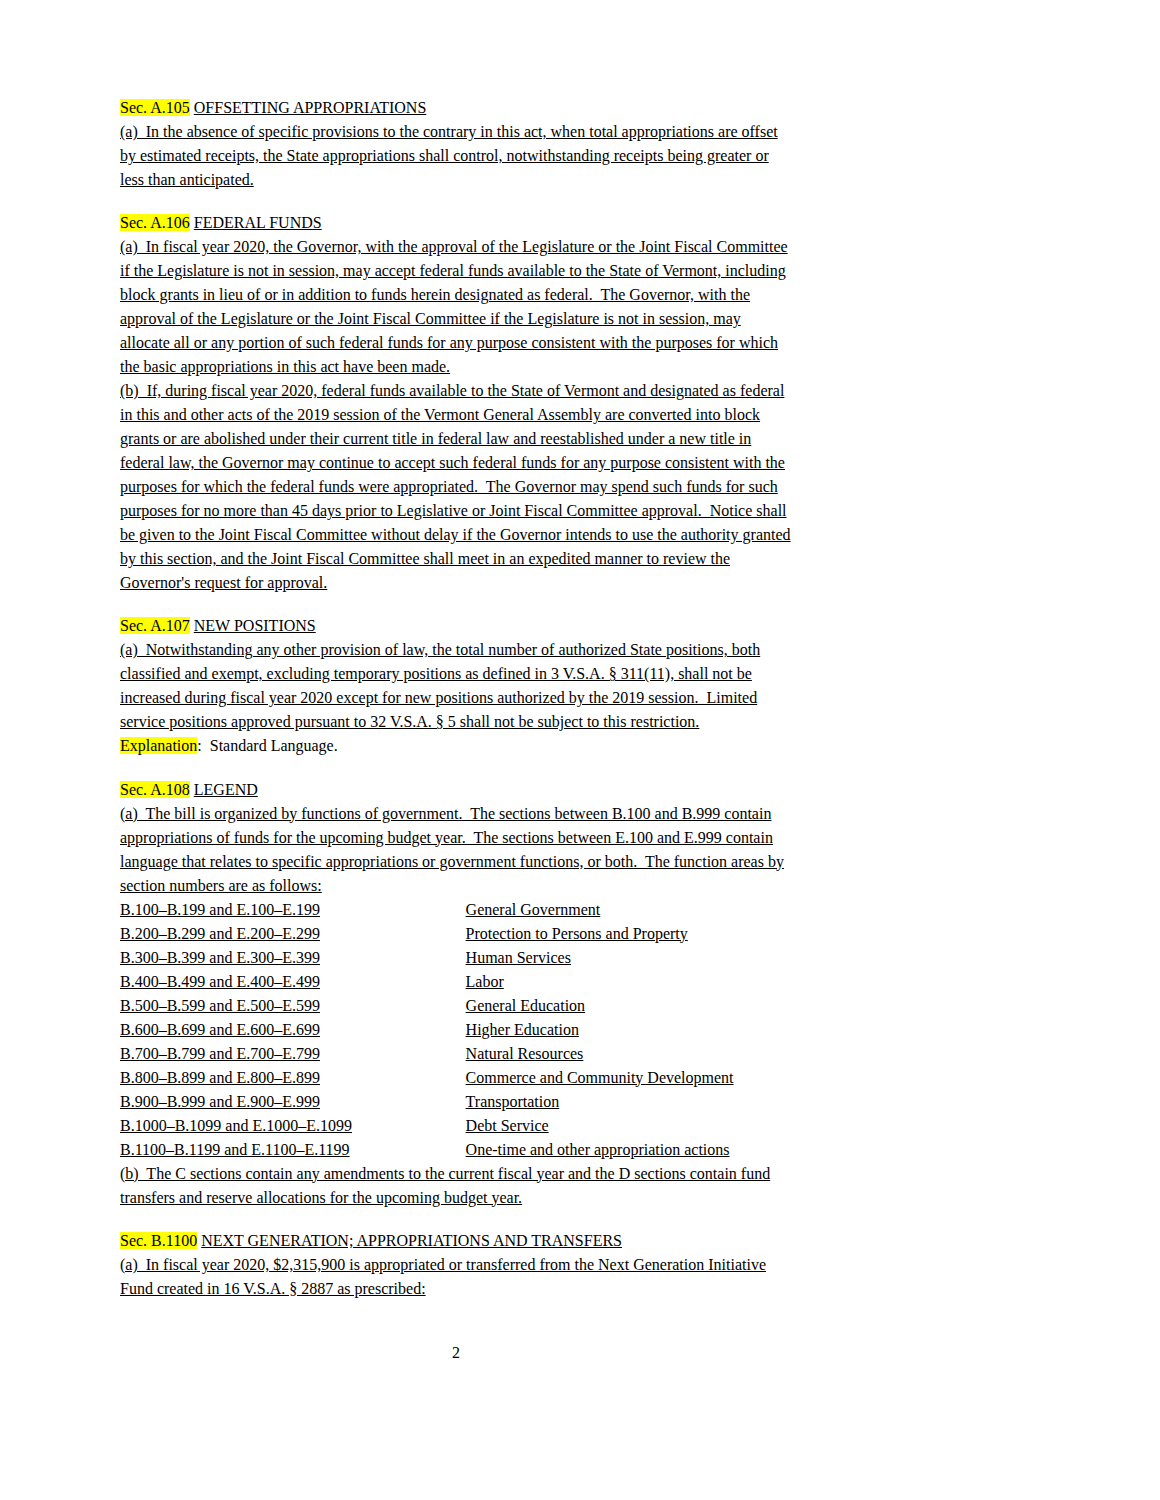Sec. A.105 OFFSETTING APPROPRIATIONS
(a) In the absence of specific provisions to the contrary in this act, when total appropriations are offset by estimated receipts, the State appropriations shall control, notwithstanding receipts being greater or less than anticipated.
Sec. A.106 FEDERAL FUNDS
(a) In fiscal year 2020, the Governor, with the approval of the Legislature or the Joint Fiscal Committee if the Legislature is not in session, may accept federal funds available to the State of Vermont, including block grants in lieu of or in addition to funds herein designated as federal. The Governor, with the approval of the Legislature or the Joint Fiscal Committee if the Legislature is not in session, may allocate all or any portion of such federal funds for any purpose consistent with the purposes for which the basic appropriations in this act have been made.
(b) If, during fiscal year 2020, federal funds available to the State of Vermont and designated as federal in this and other acts of the 2019 session of the Vermont General Assembly are converted into block grants or are abolished under their current title in federal law and reestablished under a new title in federal law, the Governor may continue to accept such federal funds for any purpose consistent with the purposes for which the federal funds were appropriated. The Governor may spend such funds for such purposes for no more than 45 days prior to Legislative or Joint Fiscal Committee approval. Notice shall be given to the Joint Fiscal Committee without delay if the Governor intends to use the authority granted by this section, and the Joint Fiscal Committee shall meet in an expedited manner to review the Governor's request for approval.
Sec. A.107 NEW POSITIONS
(a) Notwithstanding any other provision of law, the total number of authorized State positions, both classified and exempt, excluding temporary positions as defined in 3 V.S.A. § 311(11), shall not be increased during fiscal year 2020 except for new positions authorized by the 2019 session. Limited service positions approved pursuant to 32 V.S.A. § 5 shall not be subject to this restriction.
Explanation: Standard Language.
Sec. A.108 LEGEND
(a) The bill is organized by functions of government. The sections between B.100 and B.999 contain appropriations of funds for the upcoming budget year. The sections between E.100 and E.999 contain language that relates to specific appropriations or government functions, or both. The function areas by section numbers are as follows:
| B.100–B.199 and E.100–E.199 | General Government |
| B.200–B.299 and E.200–E.299 | Protection to Persons and Property |
| B.300–B.399 and E.300–E.399 | Human Services |
| B.400–B.499 and E.400–E.499 | Labor |
| B.500–B.599 and E.500–E.599 | General Education |
| B.600–B.699 and E.600–E.699 | Higher Education |
| B.700–B.799 and E.700–E.799 | Natural Resources |
| B.800–B.899 and E.800–E.899 | Commerce and Community Development |
| B.900–B.999 and E.900–E.999 | Transportation |
| B.1000–B.1099 and E.1000–E.1099 | Debt Service |
| B.1100–B.1199 and E.1100–E.1199 | One-time and other appropriation actions |
(b) The C sections contain any amendments to the current fiscal year and the D sections contain fund transfers and reserve allocations for the upcoming budget year.
Sec. B.1100 NEXT GENERATION; APPROPRIATIONS AND TRANSFERS
(a) In fiscal year 2020, $2,315,900 is appropriated or transferred from the Next Generation Initiative Fund created in 16 V.S.A. § 2887 as prescribed:
2